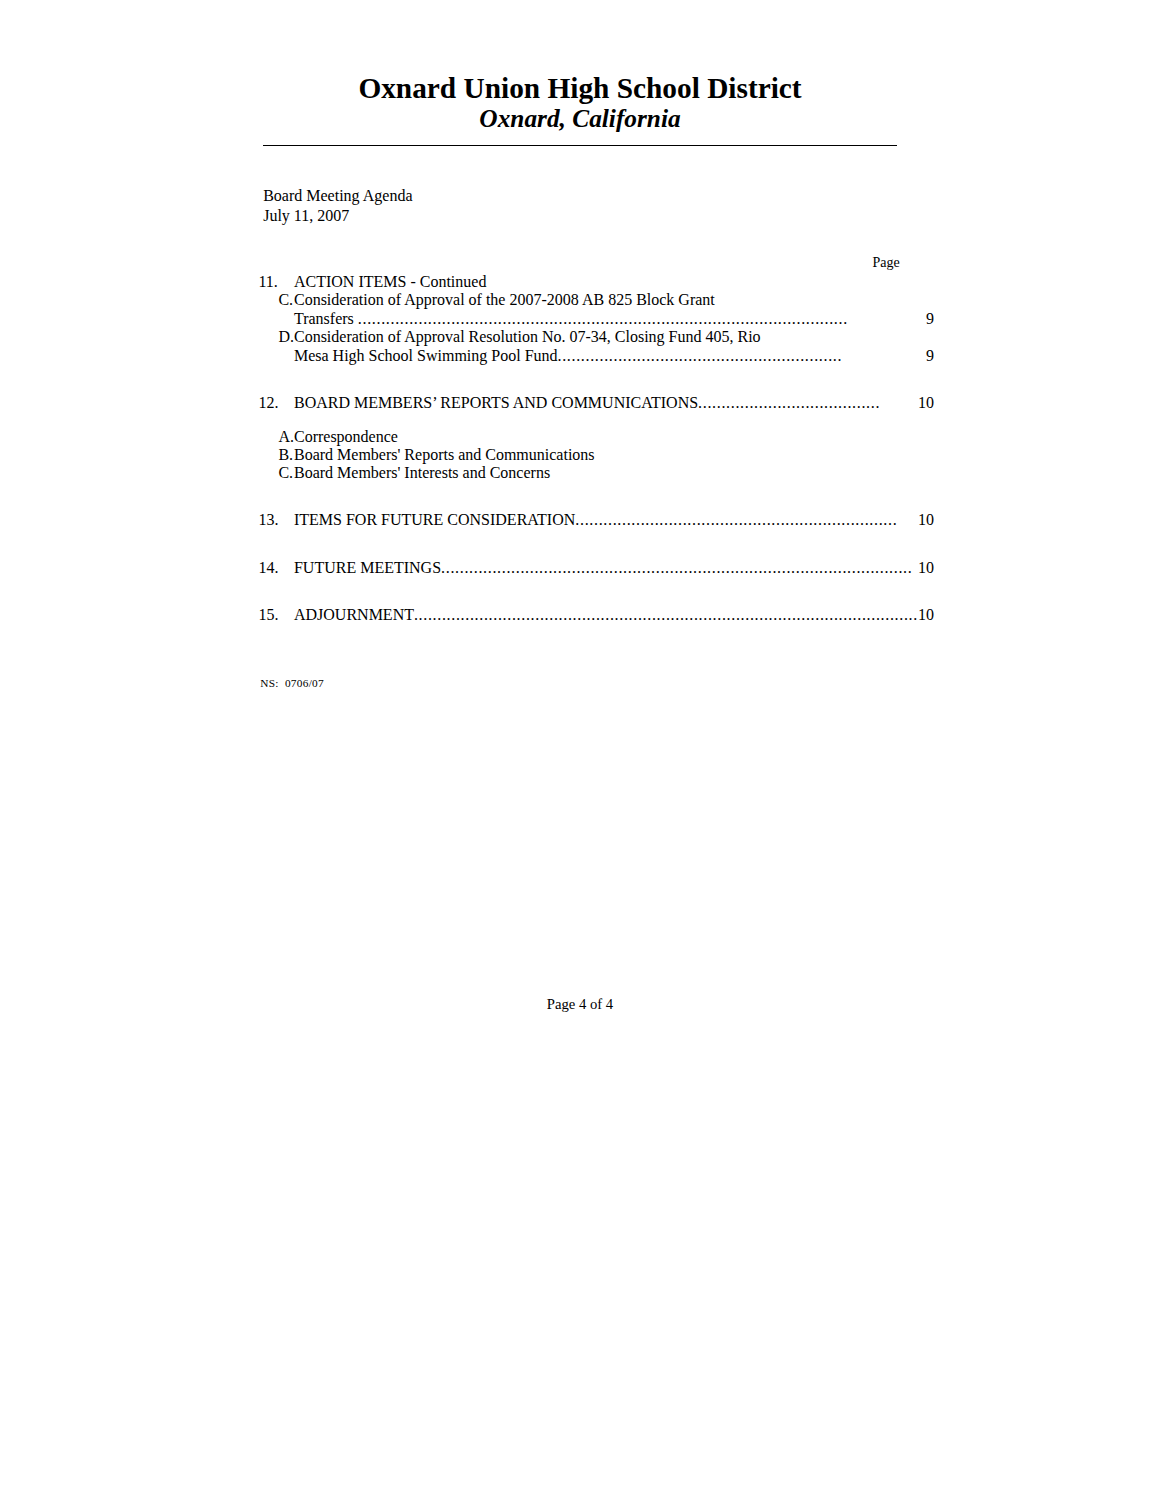Oxnard Union High School District
Oxnard, California
Board Meeting Agenda
July 11, 2007
Page
| 11. | | ACTION ITEMS - Continued |
| | C. | Consideration of Approval of the 2007-2008 AB 825 Block Grant | |
| | | Transfers ......................................................................................................... | 9 |
| | D. | Consideration of Approval Resolution No. 07-34, Closing Fund 405, Rio | |
| | | Mesa High School Swimming Pool Fund ............................................................. | 9 |
| 12. | | BOARD MEMBERS’ REPORTS AND COMMUNICATIONS ....................................... | 10 |
| | A. | Correspondence |
| | B. | Board Members' Reports and Communications |
| | C. | Board Members' Interests and Concerns |
| 13. | | ITEMS FOR FUTURE CONSIDERATION ..................................................................... | 10 |
| 14. | | FUTURE MEETINGS ..................................................................................................... | 10 |
| 15. | | ADJOURNMENT ............................................................................................................ | 10 |
NS: 0706/07
Page 4 of 4